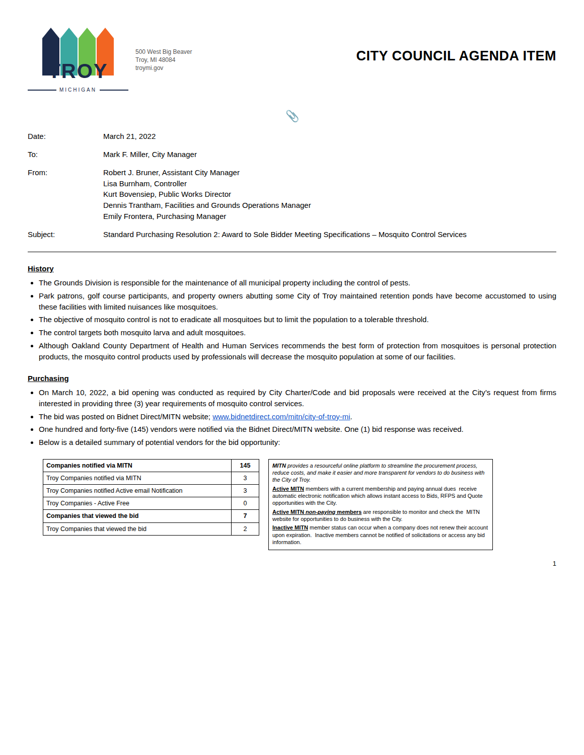TROY
MICHIGAN
500 West Big Beaver
Troy, MI 48084
troymi.gov
CITY COUNCIL AGENDA ITEM
📎
| Date: | March 21, 2022 |
| To: | Mark F. Miller, City Manager |
| From: | Robert J. Bruner, Assistant City Manager Lisa Burnham, Controller Kurt Bovensiep, Public Works Director Dennis Trantham, Facilities and Grounds Operations Manager Emily Frontera, Purchasing Manager |
| Subject: | Standard Purchasing Resolution 2: Award to Sole Bidder Meeting Specifications – Mosquito Control Services |
History
The Grounds Division is responsible for the maintenance of all municipal property including the control of pests.
Park patrons, golf course participants, and property owners abutting some City of Troy maintained retention ponds have become accustomed to using these facilities with limited nuisances like mosquitoes.
The objective of mosquito control is not to eradicate all mosquitoes but to limit the population to a tolerable threshold.
The control targets both mosquito larva and adult mosquitoes.
Although Oakland County Department of Health and Human Services recommends the best form of protection from mosquitoes is personal protection products, the mosquito control products used by professionals will decrease the mosquito population at some of our facilities.
Purchasing
On March 10, 2022, a bid opening was conducted as required by City Charter/Code and bid proposals were received at the City’s request from firms interested in providing three (3) year requirements of mosquito control services.
The bid was posted on Bidnet Direct/MITN website; www.bidnetdirect.com/mitn/city-of-troy-mi.
One hundred and forty-five (145) vendors were notified via the Bidnet Direct/MITN website. One (1) bid response was received.
Below is a detailed summary of potential vendors for the bid opportunity:
| Companies notified via MITN | 145 |
| Troy Companies notified via MITN | 3 |
| Troy Companies notified Active email Notification | 3 |
| Troy Companies - Active Free | 0 |
| Companies that viewed the bid | 7 |
| Troy Companies that viewed the bid | 2 |
MITN provides a resourceful online platform to streamline the procurement process, reduce costs, and make it easier and more transparent for vendors to do business with the City of Troy.
Active MITN members with a current membership and paying annual dues receive automatic electronic notification which allows instant access to Bids, RFPS and Quote opportunities with the City.
Active MITN non-paying members are responsible to monitor and check the MITN website for opportunities to do business with the City.
Inactive MITN member status can occur when a company does not renew their account upon expiration. Inactive members cannot be notified of solicitations or access any bid information.
1